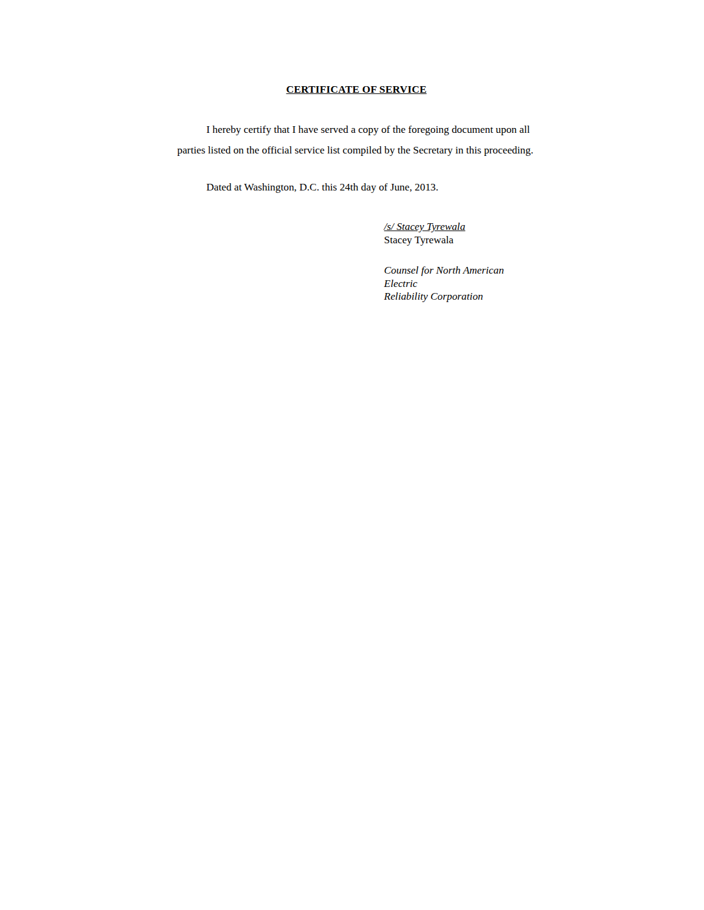CERTIFICATE OF SERVICE
I hereby certify that I have served a copy of the foregoing document upon all parties listed on the official service list compiled by the Secretary in this proceeding.
Dated at Washington, D.C. this 24th day of June, 2013.
/s/ Stacey Tyrewala Stacey Tyrewala Counsel for North American Electric
Reliability Corporation